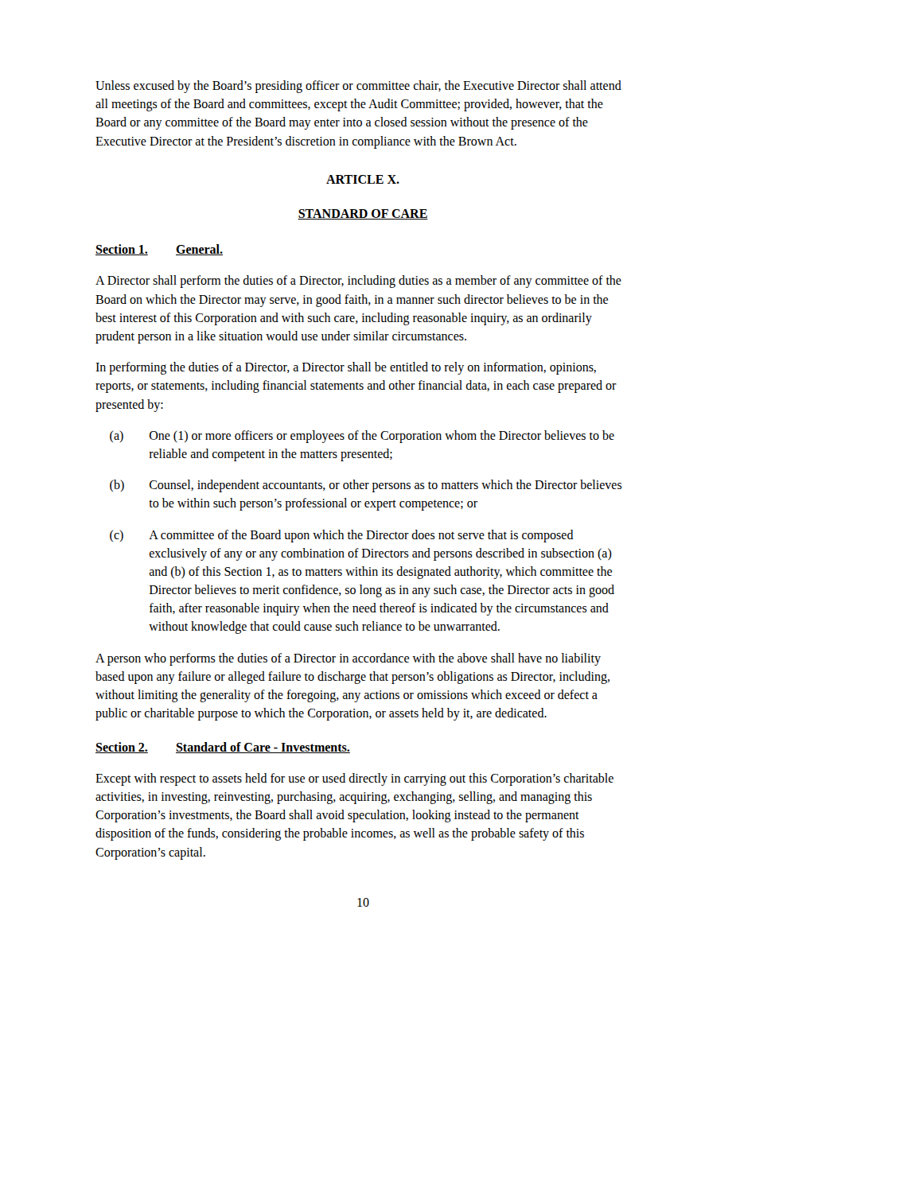Unless excused by the Board’s presiding officer or committee chair, the Executive Director shall attend all meetings of the Board and committees, except the Audit Committee; provided, however, that the Board or any committee of the Board may enter into a closed session without the presence of the Executive Director at the President’s discretion in compliance with the Brown Act.
ARTICLE X.
STANDARD OF CARE
Section 1. General.
A Director shall perform the duties of a Director, including duties as a member of any committee of the Board on which the Director may serve, in good faith, in a manner such director believes to be in the best interest of this Corporation and with such care, including reasonable inquiry, as an ordinarily prudent person in a like situation would use under similar circumstances.
In performing the duties of a Director, a Director shall be entitled to rely on information, opinions, reports, or statements, including financial statements and other financial data, in each case prepared or presented by:
(a) One (1) or more officers or employees of the Corporation whom the Director believes to be reliable and competent in the matters presented;
(b) Counsel, independent accountants, or other persons as to matters which the Director believes to be within such person’s professional or expert competence; or
(c) A committee of the Board upon which the Director does not serve that is composed exclusively of any or any combination of Directors and persons described in subsection (a) and (b) of this Section 1, as to matters within its designated authority, which committee the Director believes to merit confidence, so long as in any such case, the Director acts in good faith, after reasonable inquiry when the need thereof is indicated by the circumstances and without knowledge that could cause such reliance to be unwarranted.
A person who performs the duties of a Director in accordance with the above shall have no liability based upon any failure or alleged failure to discharge that person’s obligations as Director, including, without limiting the generality of the foregoing, any actions or omissions which exceed or defect a public or charitable purpose to which the Corporation, or assets held by it, are dedicated.
Section 2. Standard of Care - Investments.
Except with respect to assets held for use or used directly in carrying out this Corporation’s charitable activities, in investing, reinvesting, purchasing, acquiring, exchanging, selling, and managing this Corporation’s investments, the Board shall avoid speculation, looking instead to the permanent disposition of the funds, considering the probable incomes, as well as the probable safety of this Corporation’s capital.
10